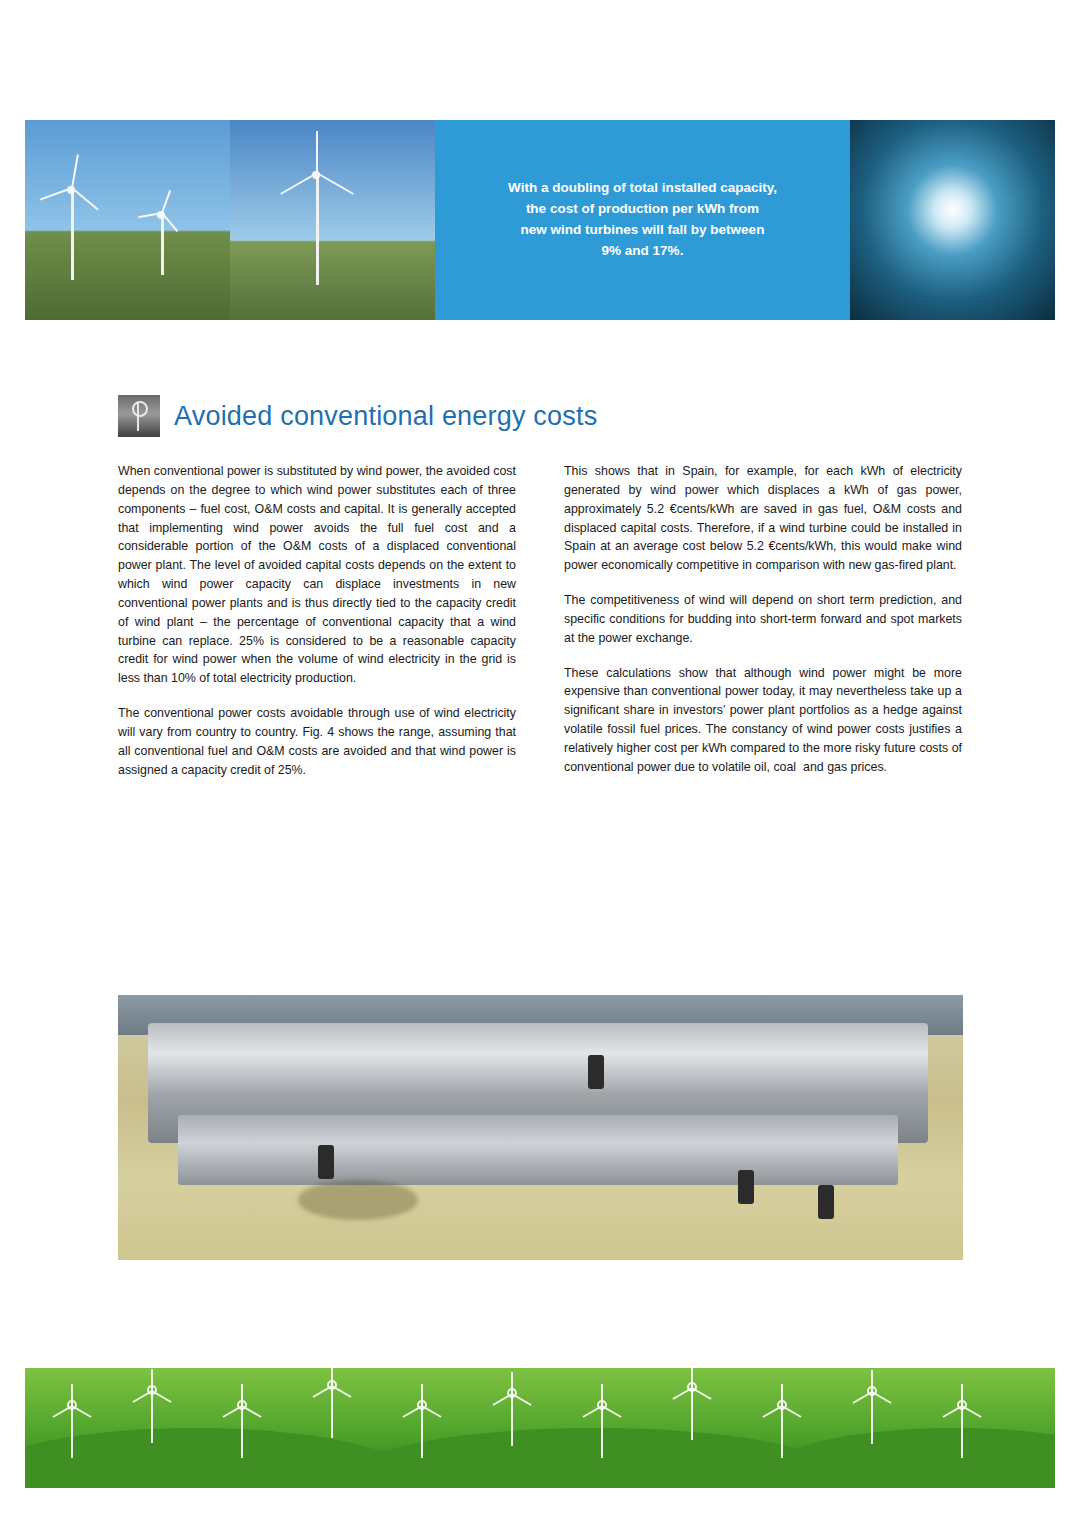With a doubling of total installed capacity,
the cost of production per kWh from
new wind turbines will fall by between
9% and 17%.
Avoided conventional energy costs
When conventional power is substituted by wind power, the avoided cost depends on the degree to which wind power substitutes each of three components – fuel cost, O&M costs and capital. It is generally accepted that implementing wind power avoids the full fuel cost and a considerable portion of the O&M costs of a displaced conventional power plant. The level of avoided capital costs depends on the extent to which wind power capacity can displace investments in new conventional power plants and is thus directly tied to the capacity credit of wind plant – the percentage of conventional capacity that a wind turbine can replace. 25% is considered to be a reasonable capacity credit for wind power when the volume of wind electricity in the grid is less than 10% of total electricity production.
The conventional power costs avoidable through use of wind electricity will vary from country to country. Fig. 4 shows the range, assuming that all conventional fuel and O&M costs are avoided and that wind power is assigned a capacity credit of 25%.
This shows that in Spain, for example, for each kWh of electricity generated by wind power which displaces a kWh of gas power, approximately 5.2 €cents/kWh are saved in gas fuel, O&M costs and displaced capital costs. Therefore, if a wind turbine could be installed in Spain at an average cost below 5.2 €cents/kWh, this would make wind power economically competitive in comparison with new gas-fired plant.
The competitiveness of wind will depend on short term prediction, and specific conditions for budding into short-term forward and spot markets at the power exchange.
These calculations show that although wind power might be more expensive than conventional power today, it may nevertheless take up a significant share in investors’ power plant portfolios as a hedge against volatile fossil fuel prices. The constancy of wind power costs justifies a relatively higher cost per kWh compared to the more risky future costs of conventional power due to volatile oil, coal and gas prices.